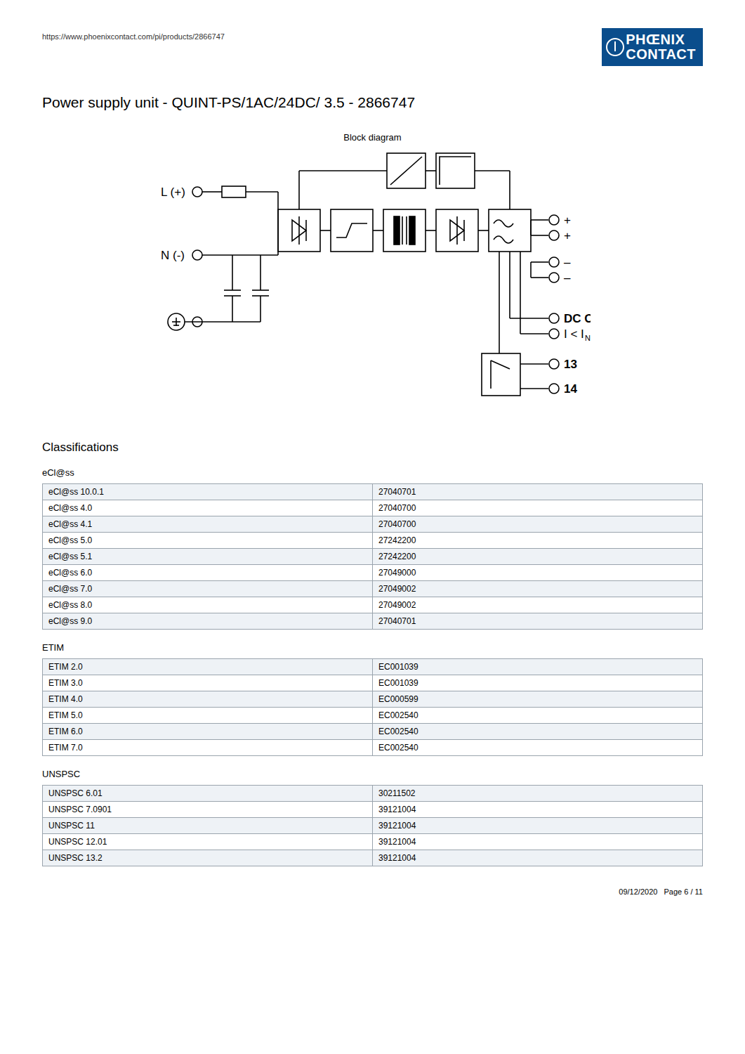https://www.phoenixcontact.com/pi/products/2866747
PHŒNIX
CONTACT
Power supply unit - QUINT-PS/1AC/24DC/ 3.5 - 2866747
Block diagram
L (+) N (-) + + – – DC OK I < I N 13 14
Classifications
eCl@ss
| eCl@ss 10.0.1 | 27040701 |
| eCl@ss 4.0 | 27040700 |
| eCl@ss 4.1 | 27040700 |
| eCl@ss 5.0 | 27242200 |
| eCl@ss 5.1 | 27242200 |
| eCl@ss 6.0 | 27049000 |
| eCl@ss 7.0 | 27049002 |
| eCl@ss 8.0 | 27049002 |
| eCl@ss 9.0 | 27040701 |
ETIM
| ETIM 2.0 | EC001039 |
| ETIM 3.0 | EC001039 |
| ETIM 4.0 | EC000599 |
| ETIM 5.0 | EC002540 |
| ETIM 6.0 | EC002540 |
| ETIM 7.0 | EC002540 |
UNSPSC
| UNSPSC 6.01 | 30211502 |
| UNSPSC 7.0901 | 39121004 |
| UNSPSC 11 | 39121004 |
| UNSPSC 12.01 | 39121004 |
| UNSPSC 13.2 | 39121004 |
09/12/2020 Page 6 / 11